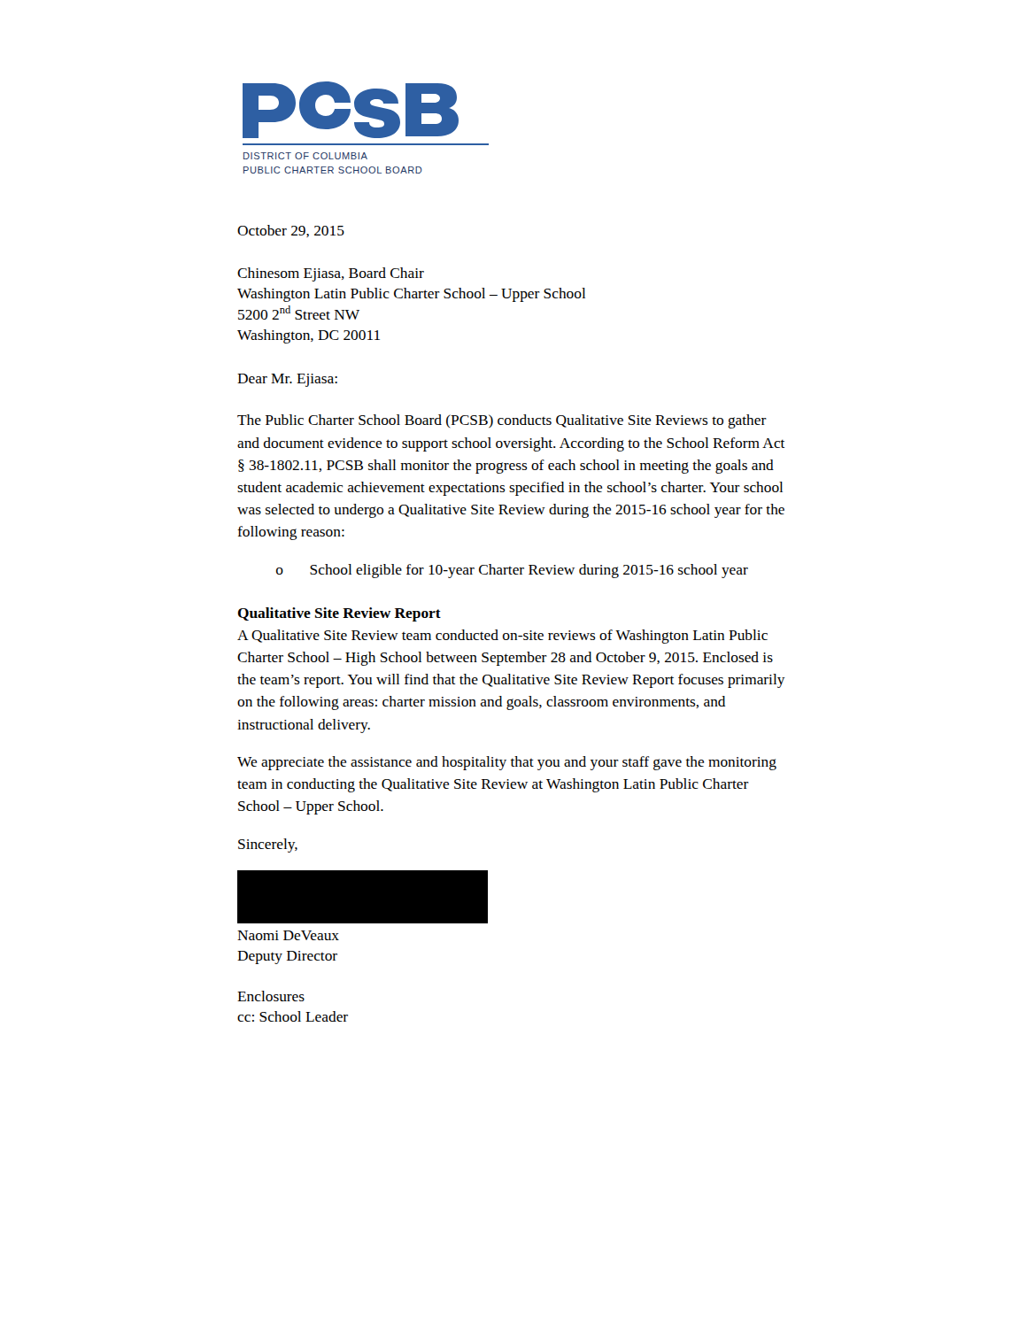PCSB — District of Columbia Public Charter School Board DISTRICT OF COLUMBIA PUBLIC CHARTER SCHOOL BOARD
October 29, 2015
Chinesom Ejiasa, Board Chair
Washington Latin Public Charter School – Upper School
5200 2nd Street NW
Washington, DC 20011
Dear Mr. Ejiasa:
The Public Charter School Board (PCSB) conducts Qualitative Site Reviews to gather and document evidence to support school oversight. According to the School Reform Act § 38-1802.11, PCSB shall monitor the progress of each school in meeting the goals and student academic achievement expectations specified in the school’s charter. Your school was selected to undergo a Qualitative Site Review during the 2015-16 school year for the following reason:
o School eligible for 10-year Charter Review during 2015-16 school year
Qualitative Site Review Report
A Qualitative Site Review team conducted on-site reviews of Washington Latin Public Charter School – High School between September 28 and October 9, 2015. Enclosed is the team’s report. You will find that the Qualitative Site Review Report focuses primarily on the following areas: charter mission and goals, classroom environments, and instructional delivery.
We appreciate the assistance and hospitality that you and your staff gave the monitoring team in conducting the Qualitative Site Review at Washington Latin Public Charter School – Upper School.
Sincerely,
Naomi DeVeaux
Deputy Director
Enclosures
cc: School Leader